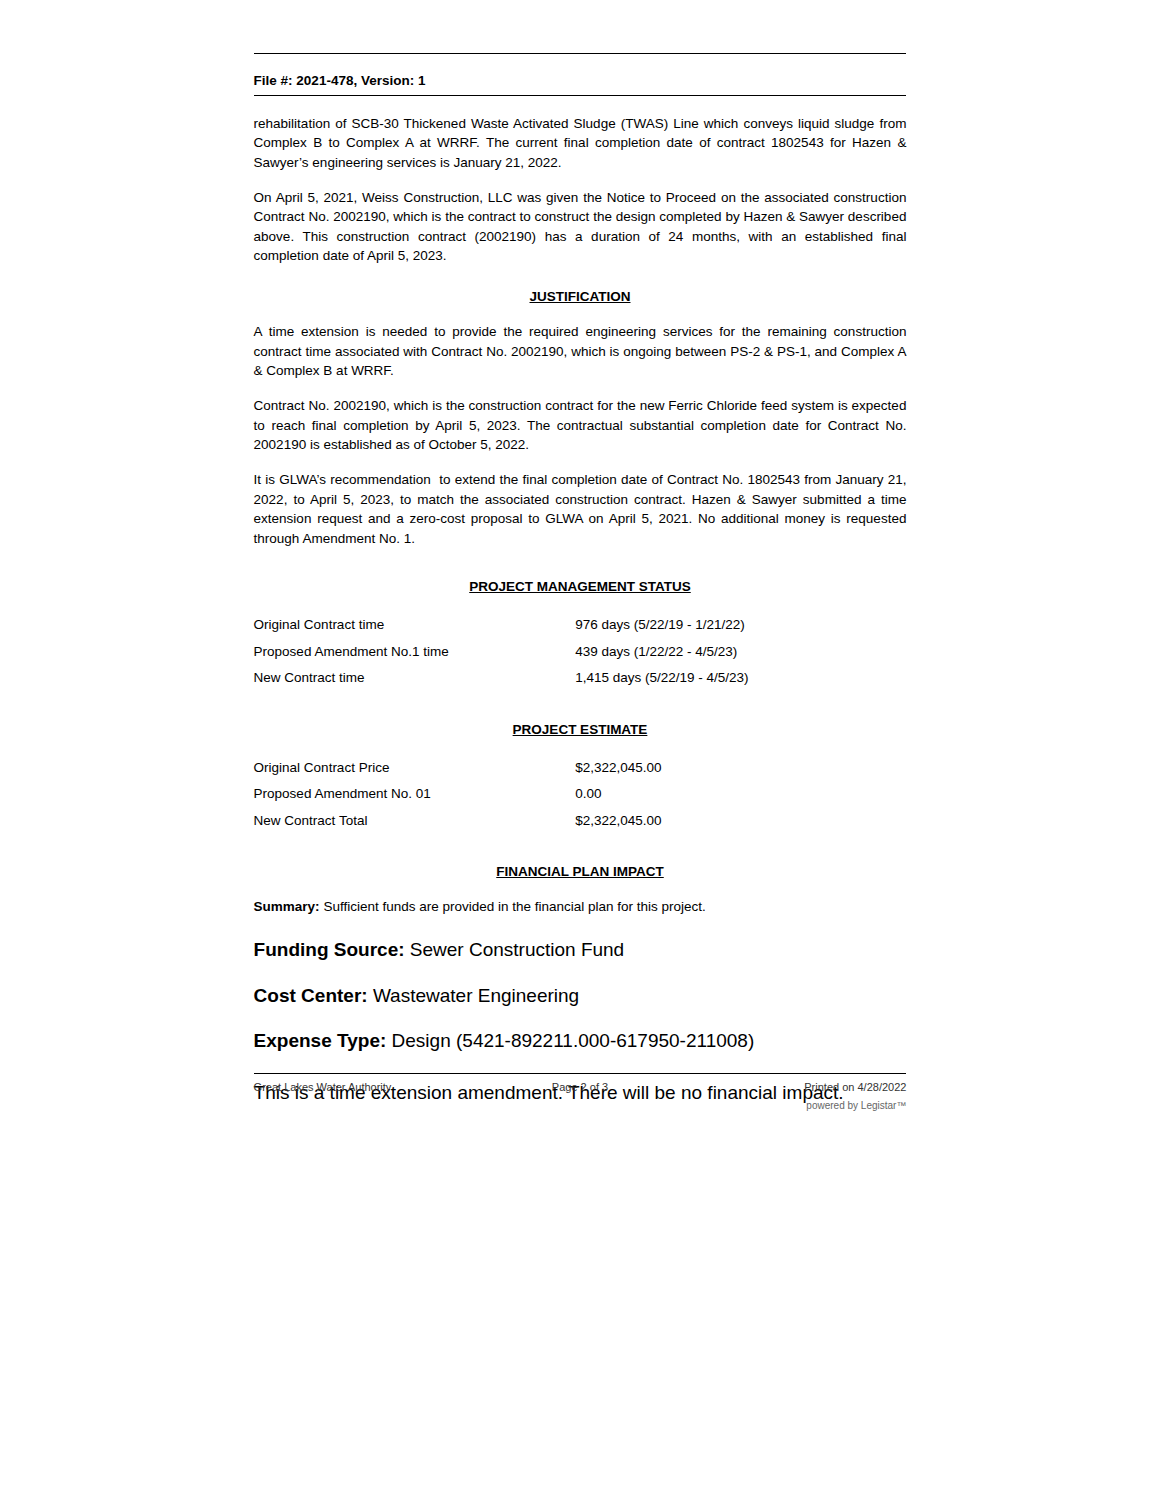File #: 2021-478, Version: 1
rehabilitation of SCB-30 Thickened Waste Activated Sludge (TWAS) Line which conveys liquid sludge from Complex B to Complex A at WRRF. The current final completion date of contract 1802543 for Hazen & Sawyer’s engineering services is January 21, 2022.
On April 5, 2021, Weiss Construction, LLC was given the Notice to Proceed on the associated construction Contract No. 2002190, which is the contract to construct the design completed by Hazen & Sawyer described above. This construction contract (2002190) has a duration of 24 months, with an established final completion date of April 5, 2023.
JUSTIFICATION
A time extension is needed to provide the required engineering services for the remaining construction contract time associated with Contract No. 2002190, which is ongoing between PS-2 & PS-1, and Complex A & Complex B at WRRF.
Contract No. 2002190, which is the construction contract for the new Ferric Chloride feed system is expected to reach final completion by April 5, 2023. The contractual substantial completion date for Contract No. 2002190 is established as of October 5, 2022.
It is GLWA’s recommendation to extend the final completion date of Contract No. 1802543 from January 21, 2022, to April 5, 2023, to match the associated construction contract. Hazen & Sawyer submitted a time extension request and a zero-cost proposal to GLWA on April 5, 2021. No additional money is requested through Amendment No. 1.
PROJECT MANAGEMENT STATUS
| Original Contract time | 976 days (5/22/19 - 1/21/22) |
| Proposed Amendment No.1 time | 439 days (1/22/22 - 4/5/23) |
| New Contract time | 1,415 days (5/22/19 - 4/5/23) |
PROJECT ESTIMATE
| Original Contract Price | $2,322,045.00 |
| Proposed Amendment No. 01 | 0.00 |
| New Contract Total | $2,322,045.00 |
FINANCIAL PLAN IMPACT
Summary: Sufficient funds are provided in the financial plan for this project.
Funding Source: Sewer Construction Fund
Cost Center: Wastewater Engineering
Expense Type: Design (5421-892211.000-617950-211008)
This is a time extension amendment. There will be no financial impact.
Great Lakes Water Authority
Page 2 of 3
Printed on 4/28/2022
powered by Legistar™